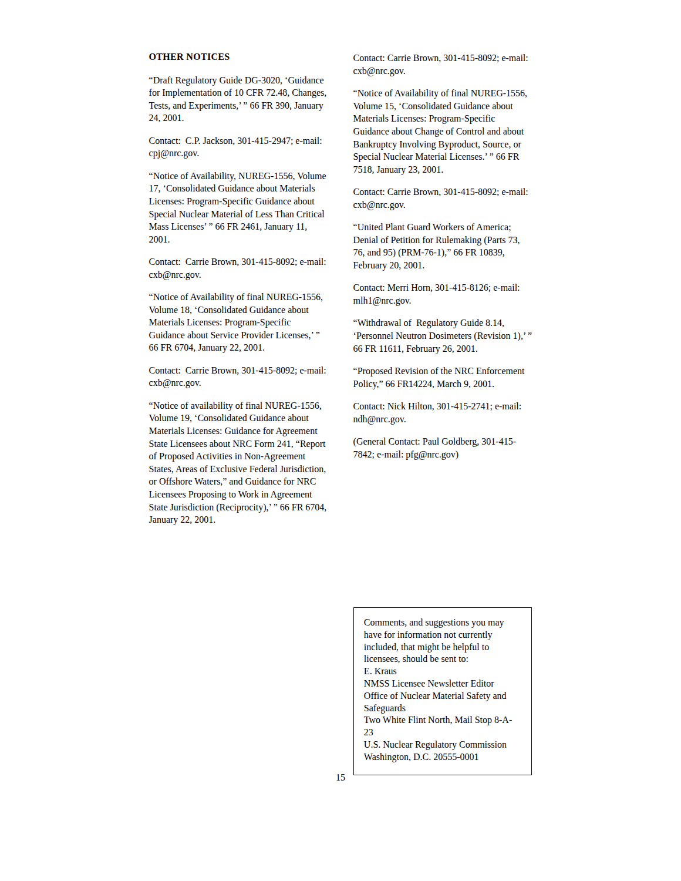OTHER NOTICES
“Draft Regulatory Guide DG-3020, ‘Guidance for Implementation of 10 CFR 72.48, Changes, Tests, and Experiments,’ ” 66 FR 390, January 24, 2001.
Contact: C.P. Jackson, 301-415-2947; e-mail: cpj@nrc.gov.
“Notice of Availability, NUREG-1556, Volume 17, ‘Consolidated Guidance about Materials Licenses: Program-Specific Guidance about Special Nuclear Material of Less Than Critical Mass Licenses’ ” 66 FR 2461, January 11, 2001.
Contact: Carrie Brown, 301-415-8092; e-mail: cxb@nrc.gov.
“Notice of Availability of final NUREG-1556, Volume 18, ‘Consolidated Guidance about Materials Licenses: Program-Specific Guidance about Service Provider Licenses,’ ” 66 FR 6704, January 22, 2001.
Contact: Carrie Brown, 301-415-8092; e-mail: cxb@nrc.gov.
“Notice of availability of final NUREG-1556, Volume 19, ‘Consolidated Guidance about Materials Licenses: Guidance for Agreement State Licensees about NRC Form 241, “Report of Proposed Activities in Non-Agreement States, Areas of Exclusive Federal Jurisdiction, or Offshore Waters,” and Guidance for NRC Licensees Proposing to Work in Agreement State Jurisdiction (Reciprocity),’ ” 66 FR 6704, January 22, 2001.
Contact: Carrie Brown, 301-415-8092; e-mail: cxb@nrc.gov.
“Notice of Availability of final NUREG-1556, Volume 15, ‘Consolidated Guidance about Materials Licenses: Program-Specific Guidance about Change of Control and about Bankruptcy Involving Byproduct, Source, or Special Nuclear Material Licenses.’ ” 66 FR 7518, January 23, 2001.
Contact: Carrie Brown, 301-415-8092; e-mail: cxb@nrc.gov.
“United Plant Guard Workers of America; Denial of Petition for Rulemaking (Parts 73, 76, and 95) (PRM-76-1),” 66 FR 10839, February 20, 2001.
Contact: Merri Horn, 301-415-8126; e-mail: mlh1@nrc.gov.
“Withdrawal of Regulatory Guide 8.14, ‘Personnel Neutron Dosimeters (Revision 1),’ ” 66 FR 11611, February 26, 2001.
“Proposed Revision of the NRC Enforcement Policy,” 66 FR14224, March 9, 2001.
Contact: Nick Hilton, 301-415-2741; e-mail: ndh@nrc.gov.
(General Contact: Paul Goldberg, 301-415-7842; e-mail: pfg@nrc.gov)
Comments, and suggestions you may have for information not currently included, that might be helpful to licensees, should be sent to:
E. Kraus
NMSS Licensee Newsletter Editor
Office of Nuclear Material Safety and Safeguards
Two White Flint North, Mail Stop 8-A-23
U.S. Nuclear Regulatory Commission
Washington, D.C. 20555-0001
15